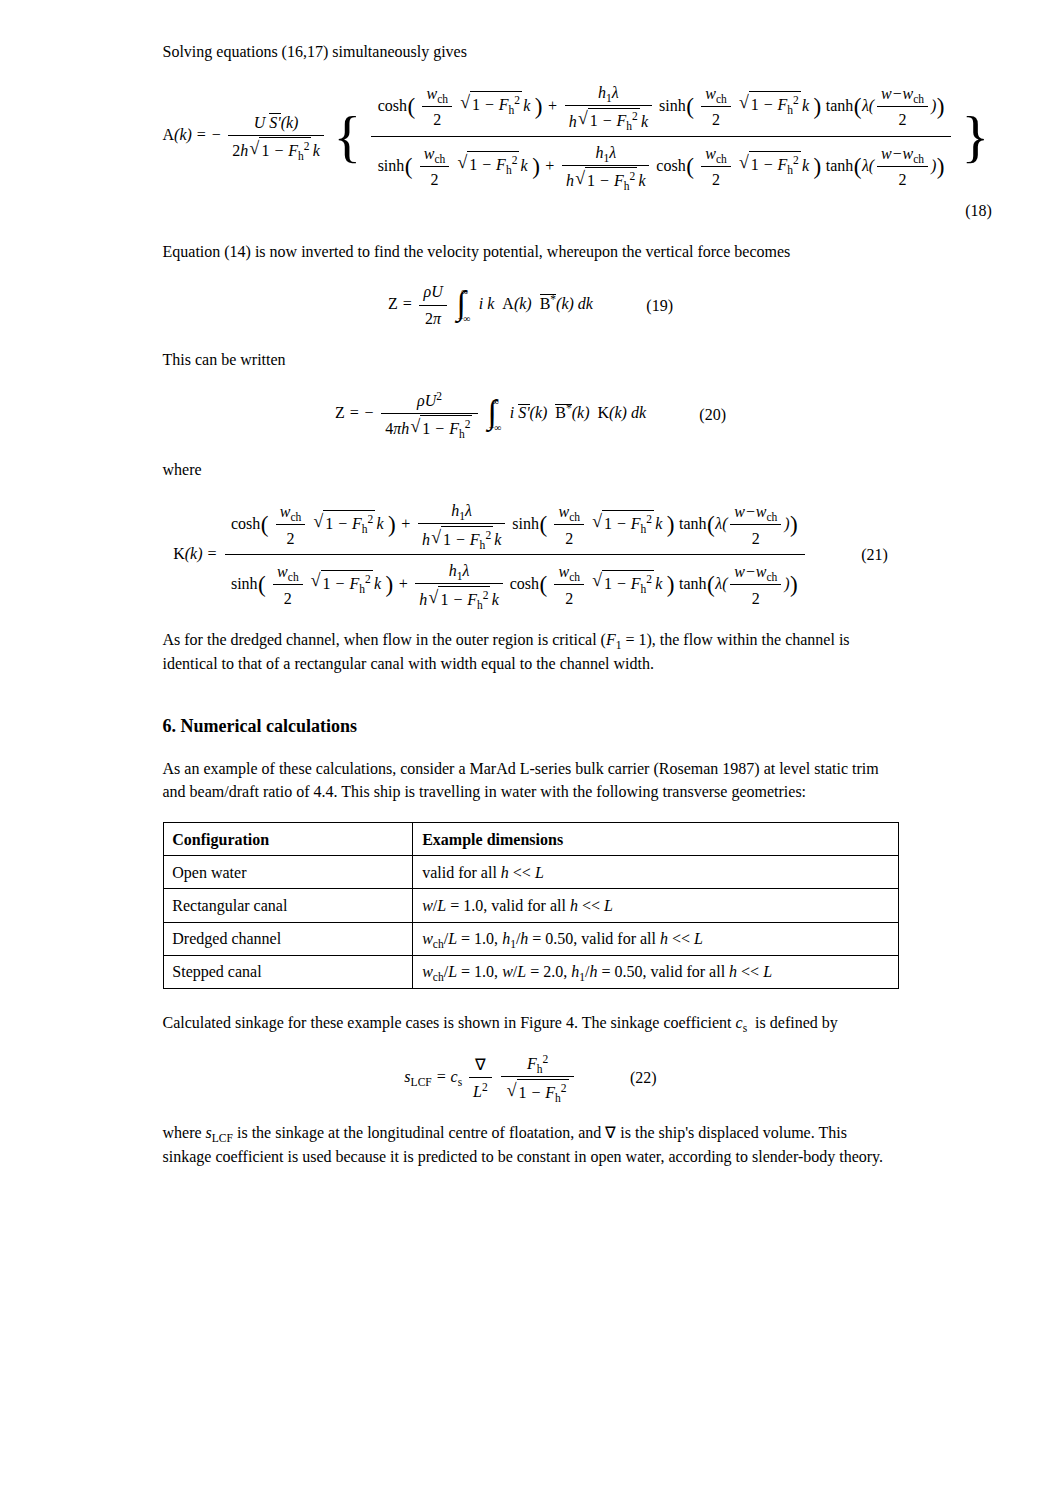Solving equations (16,17) simultaneously gives
A(k) = − U S'(k) 2 h 1 − Fh2 k { cosh( wch 2 1 − Fh2 k ) + h1λ h 1 − Fh2 k sinh( wch 2 1 − Fh2 k ) tanh(λ(w−wch 2)) sinh( wch 2 1 − Fh2 k ) + h1λ h 1 − Fh2 k cosh( wch 2 1 − Fh2 k ) tanh(λ(w−wch 2)) }
(18)
Equation (14) is now inverted to find the velocity potential, whereupon the vertical force becomes
Z = ρU 2 π ∞ ∫ −∞ i k A(k) B*(k) dk
(19)
This can be written
Z = − ρU2 4 πh 1 − Fh2 ∞ ∫ −∞ i S'(k) B*(k) K(k) dk
(20)
where
K(k) = cosh( wch 2 1 − Fh2 k ) + h1λ h 1 − Fh2 k sinh( wch 2 1 − Fh2 k ) tanh(λ(w−wch 2)) sinh( wch 2 1 − Fh2 k ) + h1λ h 1 − Fh2 k cosh( wch 2 1 − Fh2 k ) tanh(λ(w−wch 2))
(21)
As for the dredged channel, when flow in the outer region is critical (F1 = 1), the flow within the channel is identical to that of a rectangular canal with width equal to the channel width.
6. Numerical calculations
As an example of these calculations, consider a MarAd L-series bulk carrier (Roseman 1987) at level static trim and beam/draft ratio of 4.4. This ship is travelling in water with the following transverse geometries:
| Configuration | Example dimensions |
| --- | --- |
| Open water | valid for all h << L |
| Rectangular canal | w / L = 1.0, valid for all h << L |
| Dredged channel | w ch / L = 1.0, h 1 / h = 0.50, valid for all h << L |
| Stepped canal | w ch / L = 1.0, w / L = 2.0, h 1 / h = 0.50, valid for all h << L |
Calculated sinkage for these example cases is shown in Figure 4. The sinkage coefficient cs is defined by
sLCF = cs ∇ L2 Fh2 1 − Fh2
(22)
where sLCF is the sinkage at the longitudinal centre of floatation, and ∇ is the ship's displaced volume. This sinkage coefficient is used because it is predicted to be constant in open water, according to slender-body theory.